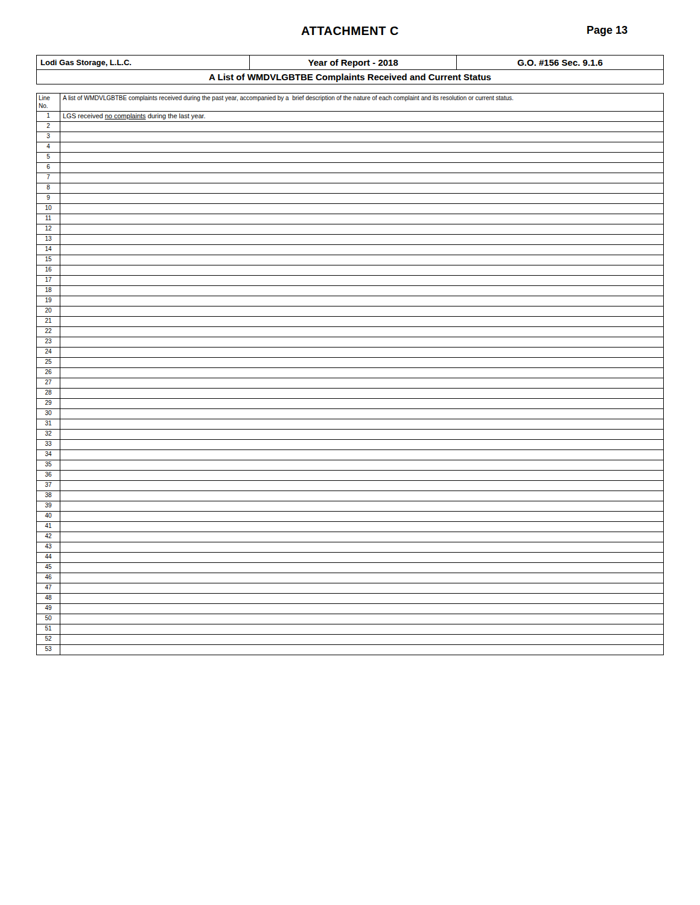ATTACHMENT C Page 13
| Lodi Gas Storage, L.L.C. | Year of Report - 2018 | G.O. #156 Sec. 9.1.6 |
| A List of WMDVLGBTBE Complaints Received and Current Status |
| Line No. | A list of WMDVLGBTBE complaints received during the past year, accompanied by a brief description of the nature of each complaint and its resolution or current status. |
| 1 | LGS received no complaints during the last year. |
| 2 | |
| 3 | |
| 4 | |
| 5 | |
| 6 | |
| 7 | |
| 8 | |
| 9 | |
| 10 | |
| 11 | |
| 12 | |
| 13 | |
| 14 | |
| 15 | |
| 16 | |
| 17 | |
| 18 | |
| 19 | |
| 20 | |
| 21 | |
| 22 | |
| 23 | |
| 24 | |
| 25 | |
| 26 | |
| 27 | |
| 28 | |
| 29 | |
| 30 | |
| 31 | |
| 32 | |
| 33 | |
| 34 | |
| 35 | |
| 36 | |
| 37 | |
| 38 | |
| 39 | |
| 40 | |
| 41 | |
| 42 | |
| 43 | |
| 44 | |
| 45 | |
| 46 | |
| 47 | |
| 48 | |
| 49 | |
| 50 | |
| 51 | |
| 52 | |
| 53 | |